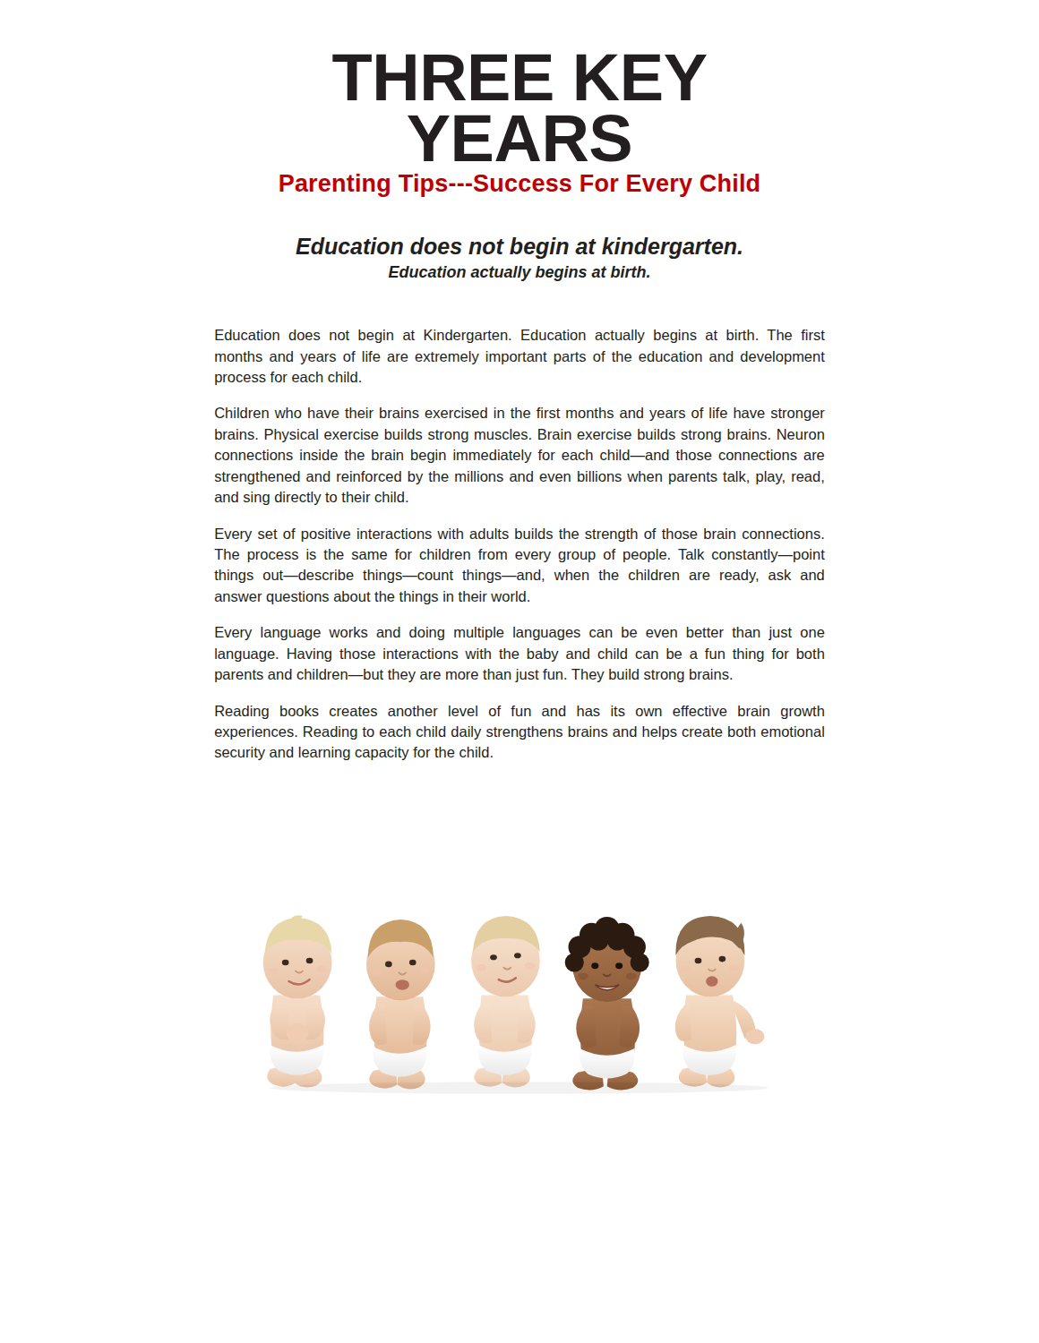Three Key Years
Parenting Tips---Success For Every Child
Education does not begin at kindergarten.
Education actually begins at birth.
Education does not begin at Kindergarten. Education actually begins at birth. The first months and years of life are extremely important parts of the education and development process for each child.
Children who have their brains exercised in the first months and years of life have stronger brains. Physical exercise builds strong muscles. Brain exercise builds strong brains. Neuron connections inside the brain begin immediately for each child—and those connections are strengthened and reinforced by the millions and even billions when parents talk, play, read, and sing directly to their child.
Every set of positive interactions with adults builds the strength of those brain connections. The process is the same for children from every group of people. Talk constantly—point things out—describe things—count things—and, when the children are ready, ask and answer questions about the things in their world.
Every language works and doing multiple languages can be even better than just one language. Having those interactions with the baby and child can be a fun thing for both parents and children—but they are more than just fun. They build strong brains.
Reading books creates another level of fun and has its own effective brain growth experiences. Reading to each child daily strengthens brains and helps create both emotional security and learning capacity for the child.
Five babies sitting in a row Photograph of five seated infants of different skin tones and hair colors, each wearing a white diaper, looking in various directions.